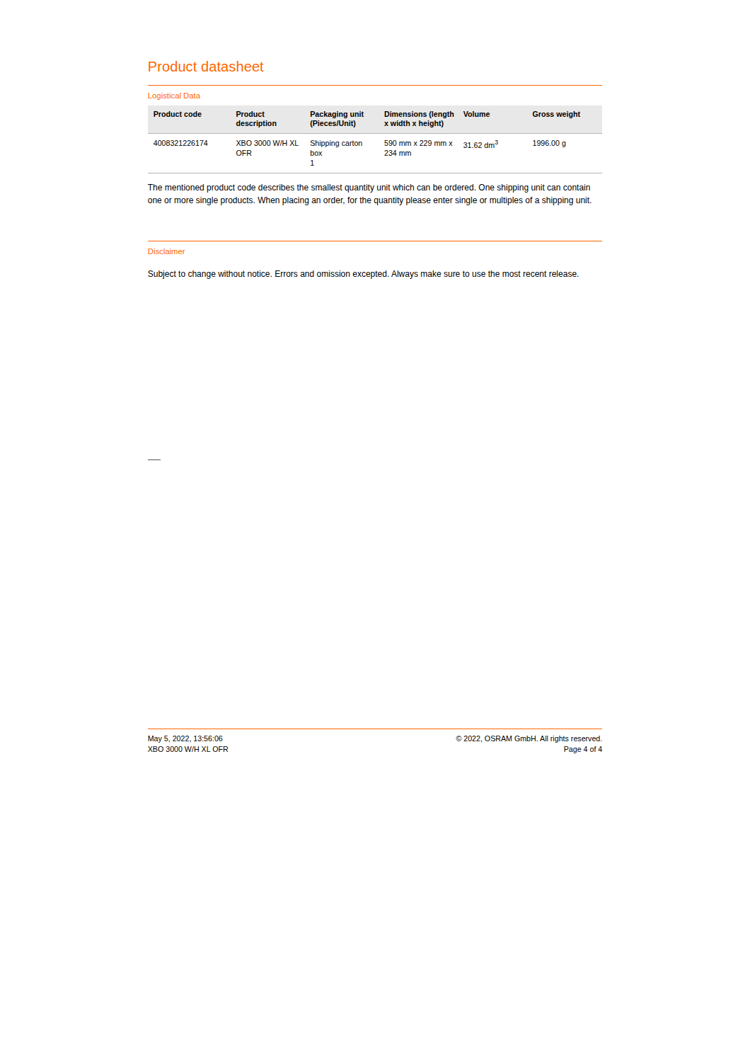Product datasheet
Logistical Data
| Product code | Product description | Packaging unit (Pieces/Unit) | Dimensions (length x width x height) | Volume | Gross weight |
| --- | --- | --- | --- | --- | --- |
| 4008321226174 | XBO 3000 W/H XL OFR | Shipping carton box 1 | 590 mm x 229 mm x 234 mm | 31.62 dm 3 | 1996.00 g |
The mentioned product code describes the smallest quantity unit which can be ordered. One shipping unit can contain one or more single products. When placing an order, for the quantity please enter single or multiples of a shipping unit.
Disclaimer
Subject to change without notice. Errors and omission excepted. Always make sure to use the most recent release.
May 5, 2022, 13:56:06
XBO 3000 W/H XL OFR
© 2022, OSRAM GmbH. All rights reserved.
Page 4 of 4